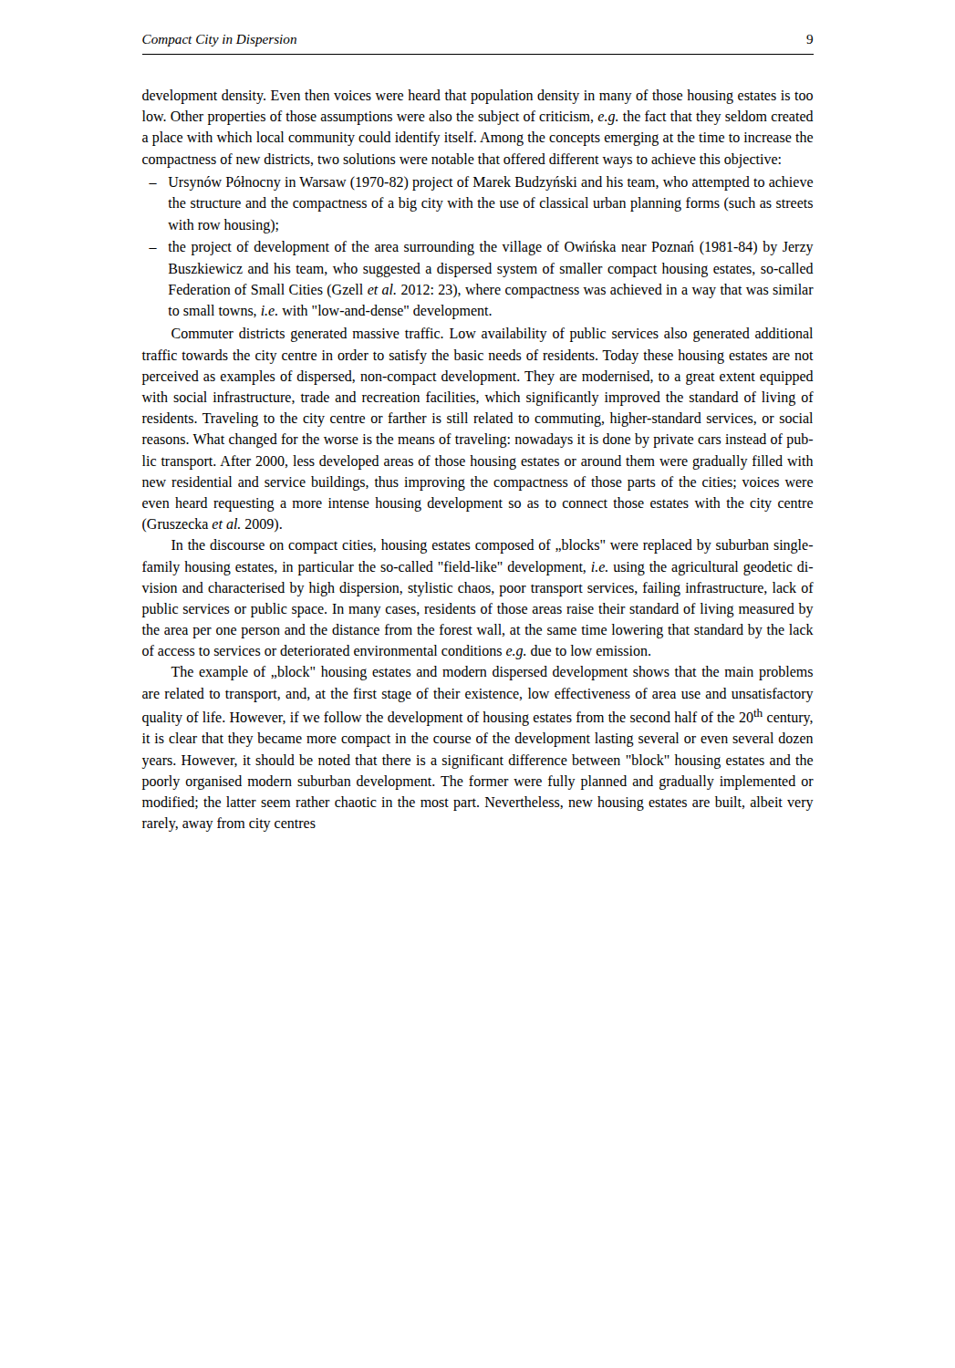Compact City in Dispersion 9
development density. Even then voices were heard that population density in many of those housing estates is too low. Other properties of those assumptions were also the subject of criticism, e.g. the fact that they seldom created a place with which local community could identify itself. Among the concepts emerging at the time to increase the compactness of new districts, two solutions were notable that offered different ways to achieve this objective:
Ursynów Północny in Warsaw (1970-82) project of Marek Budzyński and his team, who attempted to achieve the structure and the compactness of a big city with the use of classical urban planning forms (such as streets with row housing);
the project of development of the area surrounding the village of Owińska near Poznań (1981-84) by Jerzy Buszkiewicz and his team, who suggested a dispersed system of smaller compact housing estates, so-called Federation of Small Cities (Gzell et al. 2012: 23), where compactness was achieved in a way that was similar to small towns, i.e. with "low-and-dense" development.
Commuter districts generated massive traffic. Low availability of public services also generated additional traffic towards the city centre in order to satisfy the basic needs of residents. Today these housing estates are not perceived as examples of dispersed, non-compact development. They are modernised, to a great extent equipped with social infrastructure, trade and recreation facilities, which significantly improved the standard of living of residents. Traveling to the city centre or farther is still related to commuting, higher-standard services, or social reasons. What changed for the worse is the means of traveling: nowadays it is done by private cars instead of public transport. After 2000, less developed areas of those housing estates or around them were gradually filled with new residential and service buildings, thus improving the compactness of those parts of the cities; voices were even heard requesting a more intense housing development so as to connect those estates with the city centre (Gruszecka et al. 2009).
In the discourse on compact cities, housing estates composed of „blocks" were replaced by suburban single-family housing estates, in particular the so-called "field-like" development, i.e. using the agricultural geodetic division and characterised by high dispersion, stylistic chaos, poor transport services, failing infrastructure, lack of public services or public space. In many cases, residents of those areas raise their standard of living measured by the area per one person and the distance from the forest wall, at the same time lowering that standard by the lack of access to services or deteriorated environmental conditions e.g. due to low emission.
The example of „block" housing estates and modern dispersed development shows that the main problems are related to transport, and, at the first stage of their existence, low effectiveness of area use and unsatisfactory quality of life. However, if we follow the development of housing estates from the second half of the 20th century, it is clear that they became more compact in the course of the development lasting several or even several dozen years. However, it should be noted that there is a significant difference between "block" housing estates and the poorly organised modern suburban development. The former were fully planned and gradually implemented or modified; the latter seem rather chaotic in the most part. Nevertheless, new housing estates are built, albeit very rarely, away from city centres